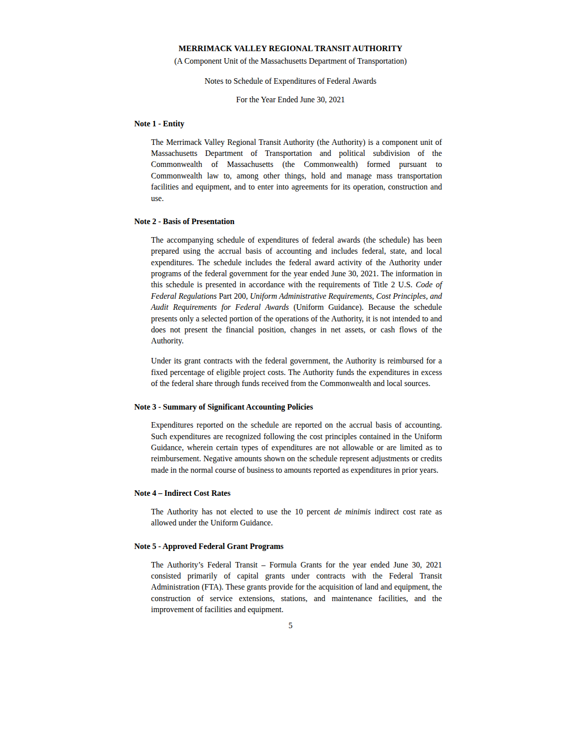Merrimack Valley Regional Transit Authority
(A Component Unit of the Massachusetts Department of Transportation)
Notes to Schedule of Expenditures of Federal Awards
For the Year Ended June 30, 2021
Note 1 - Entity
The Merrimack Valley Regional Transit Authority (the Authority) is a component unit of Massachusetts Department of Transportation and political subdivision of the Commonwealth of Massachusetts (the Commonwealth) formed pursuant to Commonwealth law to, among other things, hold and manage mass transportation facilities and equipment, and to enter into agreements for its operation, construction and use.
Note 2 - Basis of Presentation
The accompanying schedule of expenditures of federal awards (the schedule) has been prepared using the accrual basis of accounting and includes federal, state, and local expenditures. The schedule includes the federal award activity of the Authority under programs of the federal government for the year ended June 30, 2021. The information in this schedule is presented in accordance with the requirements of Title 2 U.S. Code of Federal Regulations Part 200, Uniform Administrative Requirements, Cost Principles, and Audit Requirements for Federal Awards (Uniform Guidance). Because the schedule presents only a selected portion of the operations of the Authority, it is not intended to and does not present the financial position, changes in net assets, or cash flows of the Authority.
Under its grant contracts with the federal government, the Authority is reimbursed for a fixed percentage of eligible project costs. The Authority funds the expenditures in excess of the federal share through funds received from the Commonwealth and local sources.
Note 3 - Summary of Significant Accounting Policies
Expenditures reported on the schedule are reported on the accrual basis of accounting. Such expenditures are recognized following the cost principles contained in the Uniform Guidance, wherein certain types of expenditures are not allowable or are limited as to reimbursement. Negative amounts shown on the schedule represent adjustments or credits made in the normal course of business to amounts reported as expenditures in prior years.
Note 4 – Indirect Cost Rates
The Authority has not elected to use the 10 percent de minimis indirect cost rate as allowed under the Uniform Guidance.
Note 5 - Approved Federal Grant Programs
The Authority’s Federal Transit – Formula Grants for the year ended June 30, 2021 consisted primarily of capital grants under contracts with the Federal Transit Administration (FTA). These grants provide for the acquisition of land and equipment, the construction of service extensions, stations, and maintenance facilities, and the improvement of facilities and equipment.
5